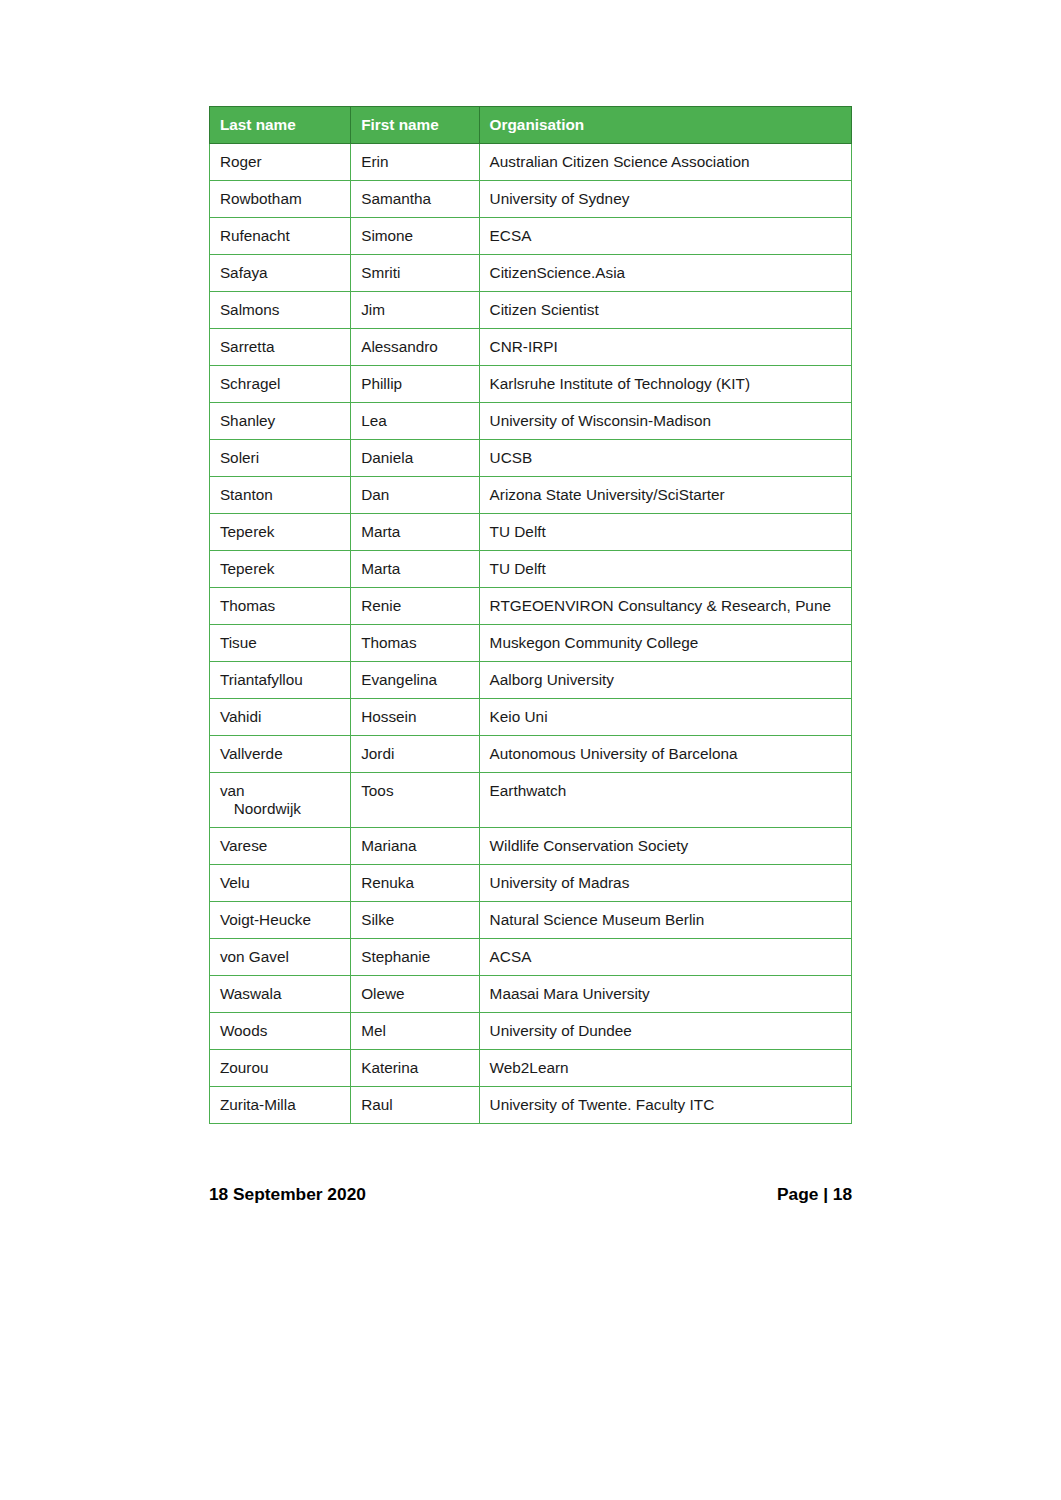| Last name | First name | Organisation |
| --- | --- | --- |
| Roger | Erin | Australian Citizen Science Association |
| Rowbotham | Samantha | University of Sydney |
| Rufenacht | Simone | ECSA |
| Safaya | Smriti | CitizenScience.Asia |
| Salmons | Jim | Citizen Scientist |
| Sarretta | Alessandro | CNR-IRPI |
| Schragel | Phillip | Karlsruhe Institute of Technology (KIT) |
| Shanley | Lea | University of Wisconsin-Madison |
| Soleri | Daniela | UCSB |
| Stanton | Dan | Arizona State University/SciStarter |
| Teperek | Marta | TU Delft |
| Teperek | Marta | TU Delft |
| Thomas | Renie | RTGEOENVIRON Consultancy & Research, Pune |
| Tisue | Thomas | Muskegon Community College |
| Triantafyllou | Evangelina | Aalborg University |
| Vahidi | Hossein | Keio Uni |
| Vallverde | Jordi | Autonomous University of Barcelona |
| van Noordwijk | Toos | Earthwatch |
| Varese | Mariana | Wildlife Conservation Society |
| Velu | Renuka | University of Madras |
| Voigt-Heucke | Silke | Natural Science Museum Berlin |
| von Gavel | Stephanie | ACSA |
| Waswala | Olewe | Maasai Mara University |
| Woods | Mel | University of Dundee |
| Zourou | Katerina | Web2Learn |
| Zurita-Milla | Raul | University of Twente. Faculty ITC |
18 September 2020 Page | 18